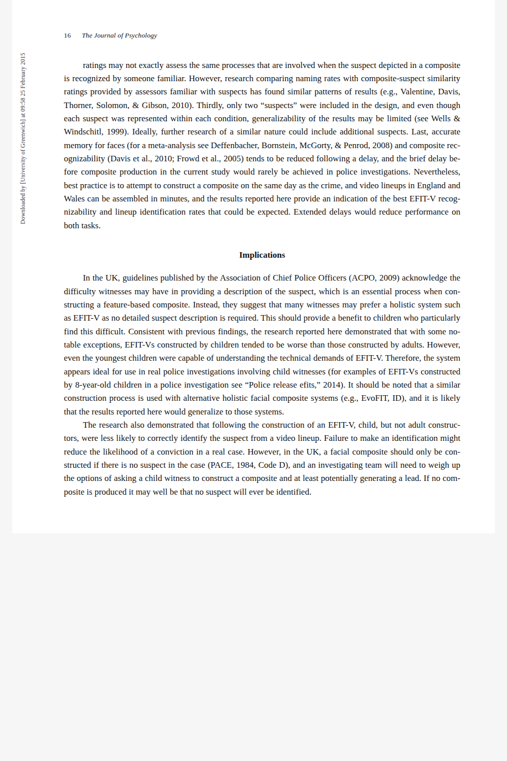Downloaded by [University of Greenwich] at 09:58 25 February 2015
16 The Journal of Psychology
ratings may not exactly assess the same processes that are involved when the suspect depicted in a composite is recognized by someone familiar. However, research comparing naming rates with composite-suspect similarity ratings provided by assessors familiar with suspects has found similar patterns of results (e.g., Valentine, Davis, Thorner, Solomon, & Gibson, 2010). Thirdly, only two “suspects” were included in the design, and even though each suspect was represented within each condition, generalizability of the results may be limited (see Wells & Windschitl, 1999). Ideally, further research of a similar nature could include additional suspects. Last, accurate memory for faces (for a meta-analysis see Deffenbacher, Bornstein, McGorty, & Penrod, 2008) and composite recognizability (Davis et al., 2010; Frowd et al., 2005) tends to be reduced following a delay, and the brief delay before composite production in the current study would rarely be achieved in police investigations. Nevertheless, best practice is to attempt to construct a composite on the same day as the crime, and video lineups in England and Wales can be assembled in minutes, and the results reported here provide an indication of the best EFIT-V recognizability and lineup identification rates that could be expected. Extended delays would reduce performance on both tasks.
Implications
In the UK, guidelines published by the Association of Chief Police Officers (ACPO, 2009) acknowledge the difficulty witnesses may have in providing a description of the suspect, which is an essential process when constructing a feature-based composite. Instead, they suggest that many witnesses may prefer a holistic system such as EFIT-V as no detailed suspect description is required. This should provide a benefit to children who particularly find this difficult. Consistent with previous findings, the research reported here demonstrated that with some notable exceptions, EFIT-Vs constructed by children tended to be worse than those constructed by adults. However, even the youngest children were capable of understanding the technical demands of EFIT-V. Therefore, the system appears ideal for use in real police investigations involving child witnesses (for examples of EFIT-Vs constructed by 8-year-old children in a police investigation see “Police release efits,” 2014). It should be noted that a similar construction process is used with alternative holistic facial composite systems (e.g., EvoFIT, ID), and it is likely that the results reported here would generalize to those systems.
The research also demonstrated that following the construction of an EFIT-V, child, but not adult constructors, were less likely to correctly identify the suspect from a video lineup. Failure to make an identification might reduce the likelihood of a conviction in a real case. However, in the UK, a facial composite should only be constructed if there is no suspect in the case (PACE, 1984, Code D), and an investigating team will need to weigh up the options of asking a child witness to construct a composite and at least potentially generating a lead. If no composite is produced it may well be that no suspect will ever be identified.